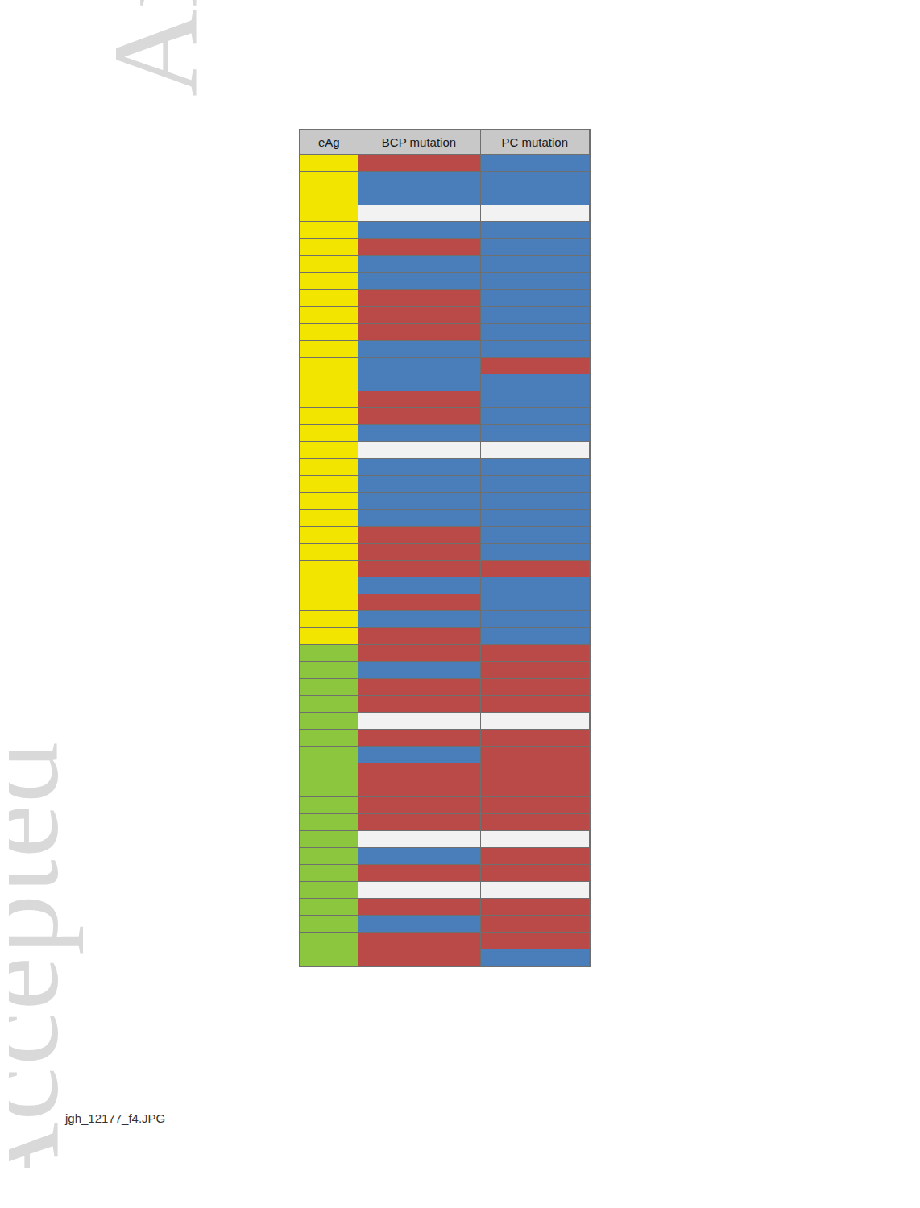Article
Accepted
| eAg | BCP mutation | PC mutation |
| --- | --- | --- |
jgh_12177_f4.JPG